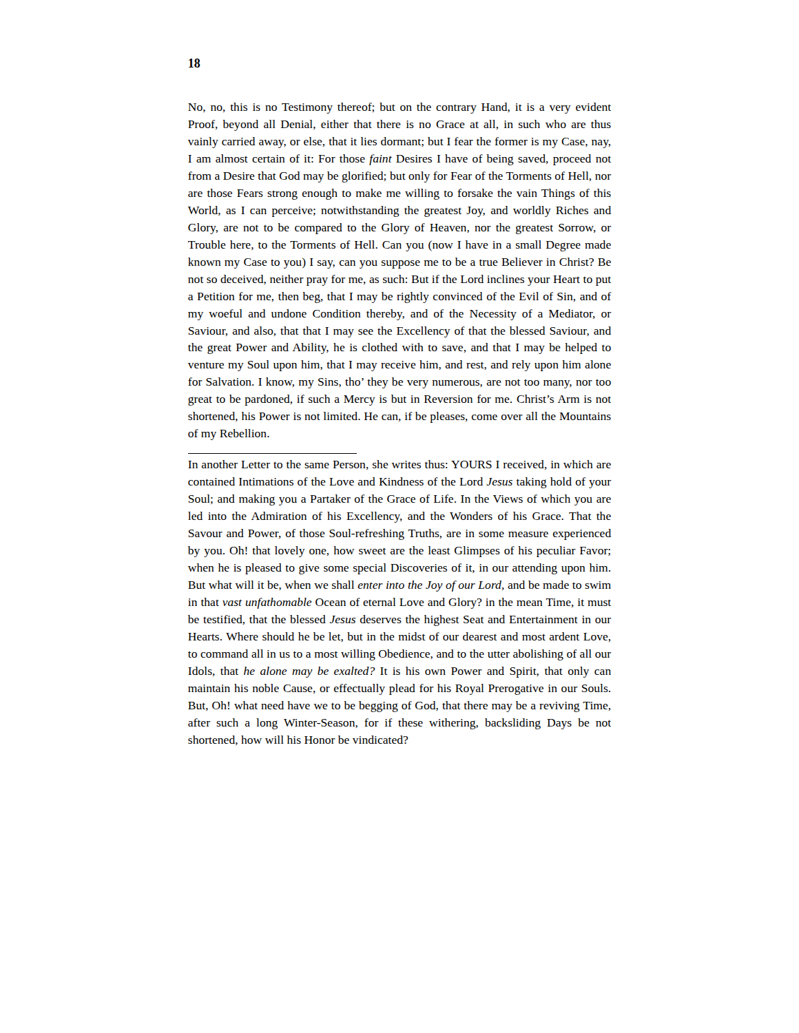18
No, no, this is no Testimony thereof; but on the contrary Hand, it is a very evident Proof, beyond all Denial, either that there is no Grace at all, in such who are thus vainly carried away, or else, that it lies dormant; but I fear the former is my Case, nay, I am almost certain of it: For those faint Desires I have of being saved, proceed not from a Desire that God may be glorified; but only for Fear of the Torments of Hell, nor are those Fears strong enough to make me willing to forsake the vain Things of this World, as I can perceive; notwithstanding the greatest Joy, and worldly Riches and Glory, are not to be compared to the Glory of Heaven, nor the greatest Sorrow, or Trouble here, to the Torments of Hell. Can you (now I have in a small Degree made known my Case to you) I say, can you suppose me to be a true Believer in Christ? Be not so deceived, neither pray for me, as such: But if the Lord inclines your Heart to put a Petition for me, then beg, that I may be rightly convinced of the Evil of Sin, and of my woeful and undone Condition thereby, and of the Necessity of a Mediator, or Saviour, and also, that that I may see the Excellency of that the blessed Saviour, and the great Power and Ability, he is clothed with to save, and that I may be helped to venture my Soul upon him, that I may receive him, and rest, and rely upon him alone for Salvation. I know, my Sins, tho’ they be very numerous, are not too many, nor too great to be pardoned, if such a Mercy is but in Reversion for me. Christ’s Arm is not shortened, his Power is not limited. He can, if be pleases, come over all the Mountains of my Rebellion.
In another Letter to the same Person, she writes thus: YOURS I received, in which are contained Intimations of the Love and Kindness of the Lord Jesus taking hold of your Soul; and making you a Partaker of the Grace of Life. In the Views of which you are led into the Admiration of his Excellency, and the Wonders of his Grace. That the Savour and Power, of those Soul-refreshing Truths, are in some measure experienced by you. Oh! that lovely one, how sweet are the least Glimpses of his peculiar Favor; when he is pleased to give some special Discoveries of it, in our attending upon him. But what will it be, when we shall enter into the Joy of our Lord, and be made to swim in that vast unfathomable Ocean of eternal Love and Glory? in the mean Time, it must be testified, that the blessed Jesus deserves the highest Seat and Entertainment in our Hearts. Where should he be let, but in the midst of our dearest and most ardent Love, to command all in us to a most willing Obedience, and to the utter abolishing of all our Idols, that he alone may be exalted? It is his own Power and Spirit, that only can maintain his noble Cause, or effectually plead for his Royal Prerogative in our Souls. But, Oh! what need have we to be begging of God, that there may be a reviving Time, after such a long Winter-Season, for if these withering, backsliding Days be not shortened, how will his Honor be vindicated?